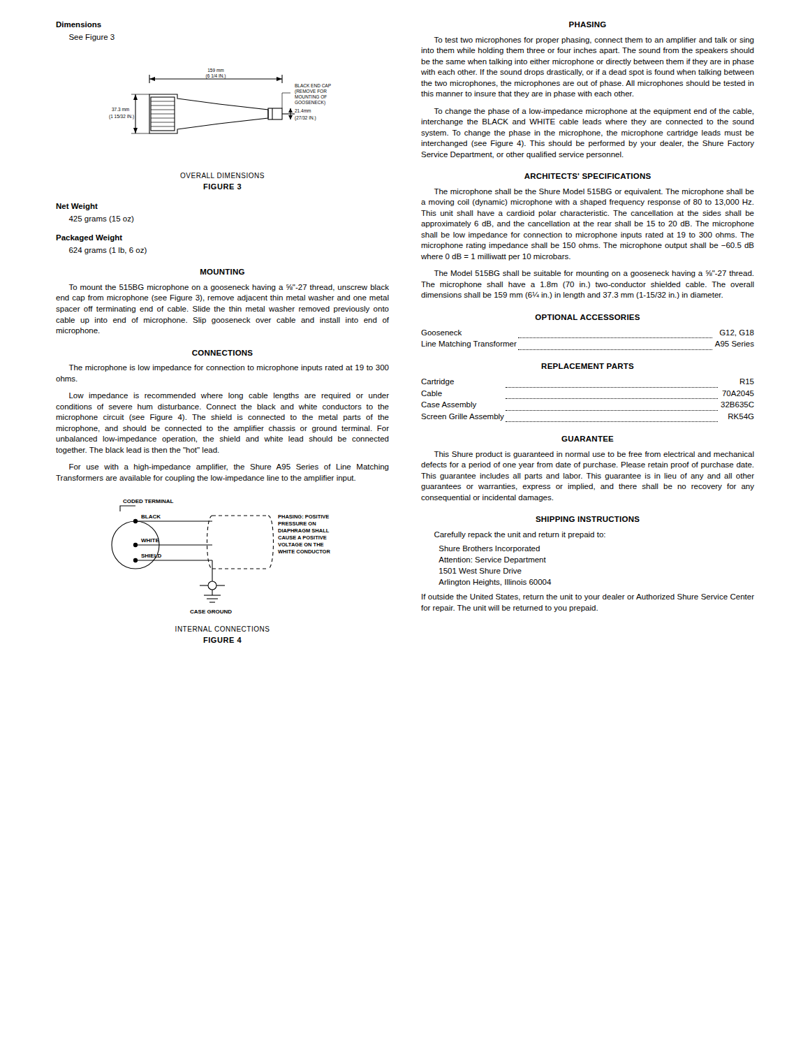Dimensions
See Figure 3
159 mm (6 1/4 IN.) BLACK END CAP (REMOVE FOR MOUNTING OF GOOSENECK) 37.3 mm (1 15/32 IN.) 21.4mm (27/32 IN.)
OVERALL DIMENSIONS
FIGURE 3
Net Weight
425 grams (15 oz)
Packaged Weight
624 grams (1 lb, 6 oz)
MOUNTING
To mount the 515BG microphone on a gooseneck having a ⅝"-27 thread, unscrew black end cap from microphone (see Figure 3), remove adjacent thin metal washer and one metal spacer off terminating end of cable. Slide the thin metal washer removed previously onto cable up into end of microphone. Slip gooseneck over cable and install into end of microphone.
CONNECTIONS
The microphone is low impedance for connection to microphone inputs rated at 19 to 300 ohms.
Low impedance is recommended where long cable lengths are required or under conditions of severe hum disturbance. Connect the black and white conductors to the microphone circuit (see Figure 4). The shield is connected to the metal parts of the microphone, and should be connected to the amplifier chassis or ground terminal. For unbalanced low-impedance operation, the shield and white lead should be connected together. The black lead is then the "hot" lead.
For use with a high-impedance amplifier, the Shure A95 Series of Line Matching Transformers are available for coupling the low-impedance line to the amplifier input.
CODED TERMINAL BLACK WHITE SHIELD CASE GROUND PHASING: POSITIVE PRESSURE ON DIAPHRAGM SHALL CAUSE A POSITIVE VOLTAGE ON THE WHITE CONDUCTOR
INTERNAL CONNECTIONS
FIGURE 4
PHASING
To test two microphones for proper phasing, connect them to an amplifier and talk or sing into them while holding them three or four inches apart. The sound from the speakers should be the same when talking into either microphone or directly between them if they are in phase with each other. If the sound drops drastically, or if a dead spot is found when talking between the two microphones, the microphones are out of phase. All microphones should be tested in this manner to insure that they are in phase with each other.
To change the phase of a low-impedance microphone at the equipment end of the cable, interchange the BLACK and WHITE cable leads where they are connected to the sound system. To change the phase in the microphone, the microphone cartridge leads must be interchanged (see Figure 4). This should be performed by your dealer, the Shure Factory Service Department, or other qualified service personnel.
ARCHITECTS' SPECIFICATIONS
The microphone shall be the Shure Model 515BG or equivalent. The microphone shall be a moving coil (dynamic) microphone with a shaped frequency response of 80 to 13,000 Hz. This unit shall have a cardioid polar characteristic. The cancellation at the sides shall be approximately 6 dB, and the cancellation at the rear shall be 15 to 20 dB. The microphone shall be low impedance for connection to microphone inputs rated at 19 to 300 ohms. The microphone rating impedance shall be 150 ohms. The microphone output shall be −60.5 dB where 0 dB = 1 milliwatt per 10 microbars.
The Model 515BG shall be suitable for mounting on a gooseneck having a ⅝"-27 thread. The microphone shall have a 1.8m (70 in.) two-conductor shielded cable. The overall dimensions shall be 159 mm (6¼ in.) in length and 37.3 mm (1-15/32 in.) in diameter.
OPTIONAL ACCESSORIES
| Gooseneck | | G12, G18 |
| Line Matching Transformer | | A95 Series |
REPLACEMENT PARTS
| Cartridge | | R15 |
| Cable | | 70A2045 |
| Case Assembly | | 32B635C |
| Screen Grille Assembly | | RK54G |
GUARANTEE
This Shure product is guaranteed in normal use to be free from electrical and mechanical defects for a period of one year from date of purchase. Please retain proof of purchase date. This guarantee includes all parts and labor. This guarantee is in lieu of any and all other guarantees or warranties, express or implied, and there shall be no recovery for any consequential or incidental damages.
SHIPPING INSTRUCTIONS
Carefully repack the unit and return it prepaid to:
Shure Brothers Incorporated
Attention: Service Department
1501 West Shure Drive
Arlington Heights, Illinois 60004
If outside the United States, return the unit to your dealer or Authorized Shure Service Center for repair. The unit will be returned to you prepaid.